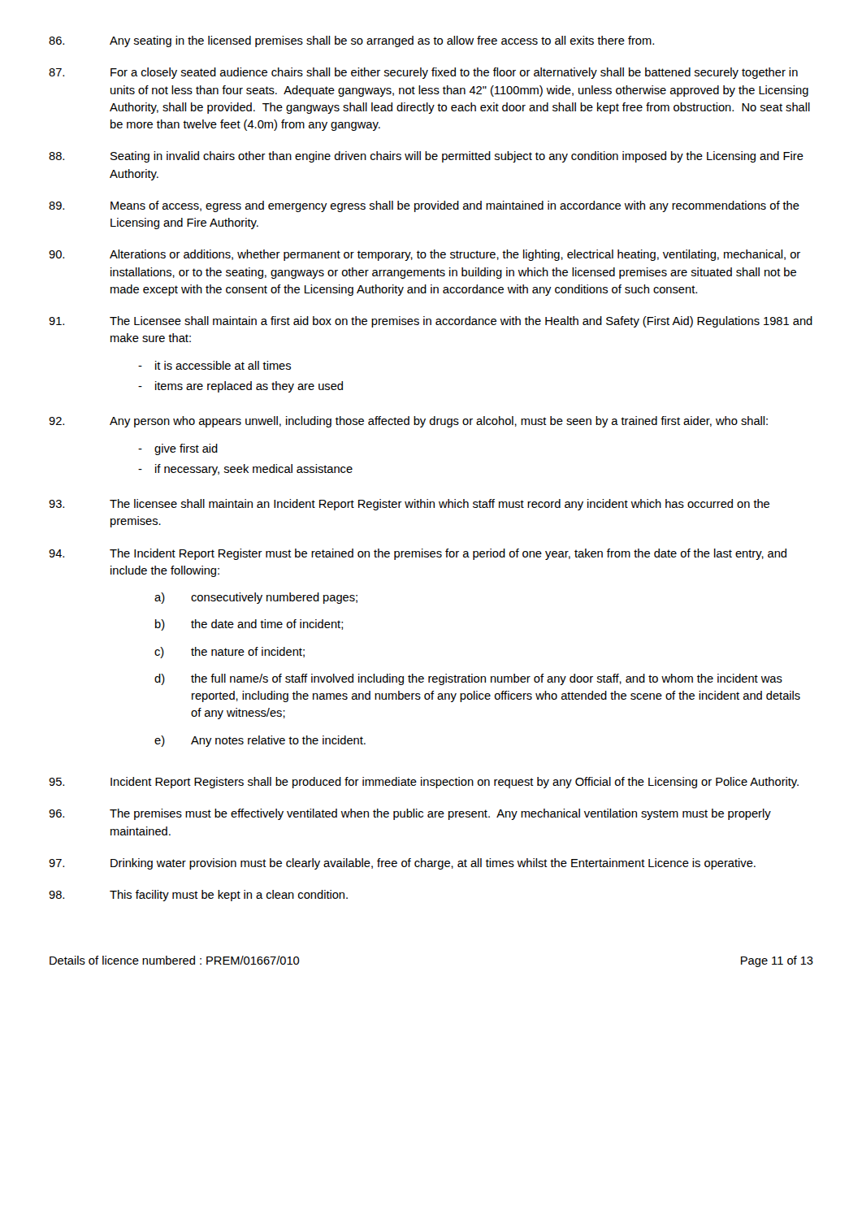86. Any seating in the licensed premises shall be so arranged as to allow free access to all exits there from.
87. For a closely seated audience chairs shall be either securely fixed to the floor or alternatively shall be battened securely together in units of not less than four seats. Adequate gangways, not less than 42" (1100mm) wide, unless otherwise approved by the Licensing Authority, shall be provided. The gangways shall lead directly to each exit door and shall be kept free from obstruction. No seat shall be more than twelve feet (4.0m) from any gangway.
88. Seating in invalid chairs other than engine driven chairs will be permitted subject to any condition imposed by the Licensing and Fire Authority.
89. Means of access, egress and emergency egress shall be provided and maintained in accordance with any recommendations of the Licensing and Fire Authority.
90. Alterations or additions, whether permanent or temporary, to the structure, the lighting, electrical heating, ventilating, mechanical, or installations, or to the seating, gangways or other arrangements in building in which the licensed premises are situated shall not be made except with the consent of the Licensing Authority and in accordance with any conditions of such consent.
91. The Licensee shall maintain a first aid box on the premises in accordance with the Health and Safety (First Aid) Regulations 1981 and make sure that:
it is accessible at all times
items are replaced as they are used
92. Any person who appears unwell, including those affected by drugs or alcohol, must be seen by a trained first aider, who shall:
give first aid
if necessary, seek medical assistance
93. The licensee shall maintain an Incident Report Register within which staff must record any incident which has occurred on the premises.
94. The Incident Report Register must be retained on the premises for a period of one year, taken from the date of the last entry, and include the following:
a) consecutively numbered pages;
b) the date and time of incident;
c) the nature of incident;
d) the full name/s of staff involved including the registration number of any door staff, and to whom the incident was reported, including the names and numbers of any police officers who attended the scene of the incident and details of any witness/es;
e) Any notes relative to the incident.
95. Incident Report Registers shall be produced for immediate inspection on request by any Official of the Licensing or Police Authority.
96. The premises must be effectively ventilated when the public are present. Any mechanical ventilation system must be properly maintained.
97. Drinking water provision must be clearly available, free of charge, at all times whilst the Entertainment Licence is operative.
98. This facility must be kept in a clean condition.
Details of licence numbered : PREM/01667/010 Page 11 of 13